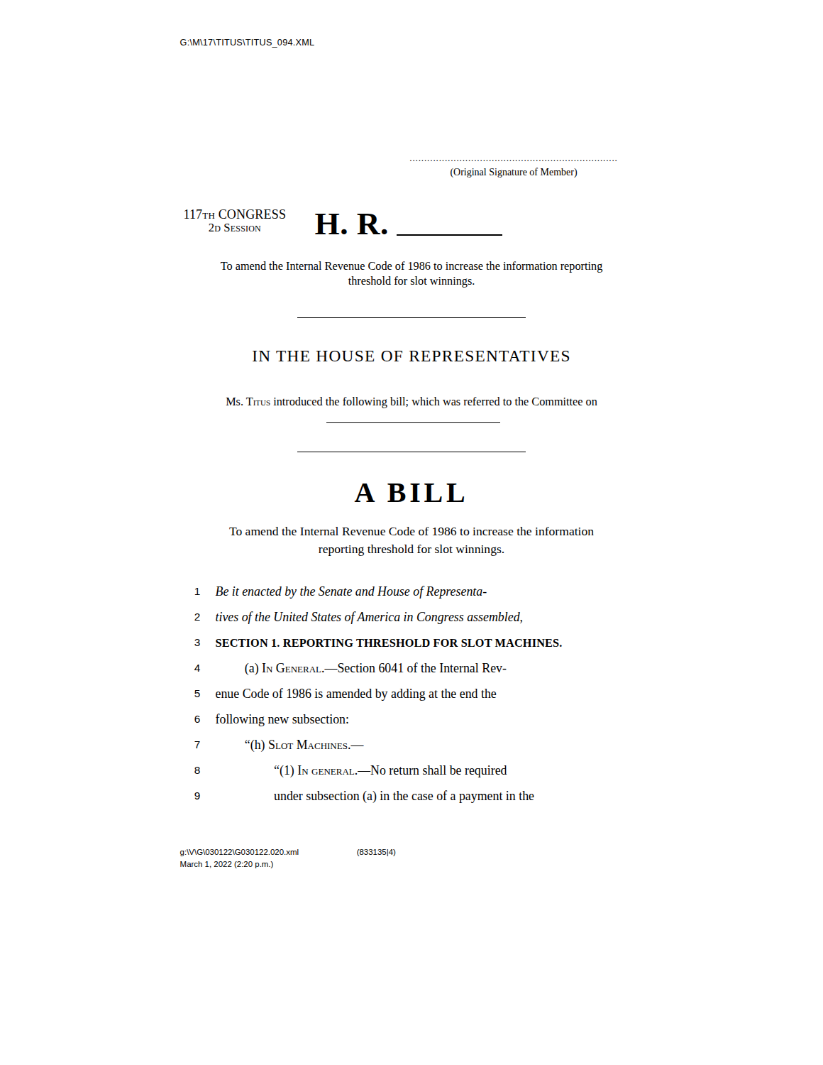G:\M\17\TITUS\TITUS_094.XML
.......................................................................
(Original Signature of Member)
117th CONGRESS
2d Session
H. R.
To amend the Internal Revenue Code of 1986 to increase the information reporting threshold for slot winnings.
IN THE HOUSE OF REPRESENTATIVES
Ms. Titus introduced the following bill; which was referred to the Committee on
A BILL
To amend the Internal Revenue Code of 1986 to increase the information reporting threshold for slot winnings.
Be it enacted by the Senate and House of Representa-
tives of the United States of America in Congress assembled,
SECTION 1. REPORTING THRESHOLD FOR SLOT MACHINES.
(a) In General.—Section 6041 of the Internal Rev-
enue Code of 1986 is amended by adding at the end the
following new subsection:
“(h) Slot Machines.—
“(1) In general.—No return shall be required
under subsection (a) in the case of a payment in the
g:\V\G\030122\G030122.020.xml (833135|4)
March 1, 2022 (2:20 p.m.)